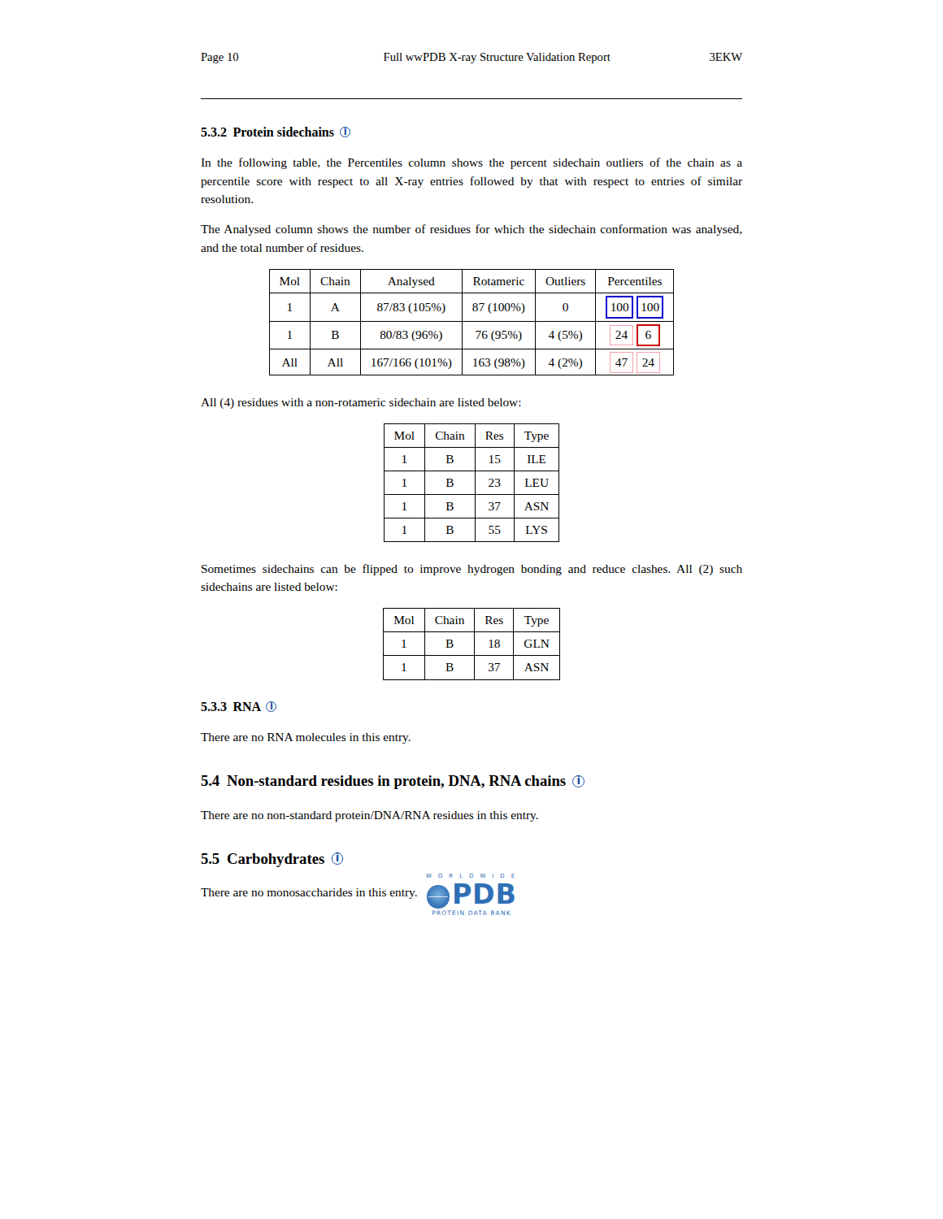Page 10
Full wwPDB X-ray Structure Validation Report
3EKW
5.3.2 Protein sidechains i
In the following table, the Percentiles column shows the percent sidechain outliers of the chain as a percentile score with respect to all X-ray entries followed by that with respect to entries of similar resolution.
The Analysed column shows the number of residues for which the sidechain conformation was analysed, and the total number of residues.
| Mol | Chain | Analysed | Rotameric | Outliers | Percentiles |
| --- | --- | --- | --- | --- | --- |
| 1 | A | 87/83 (105%) | 87 (100%) | 0 | 100 100 |
| 1 | B | 80/83 (96%) | 76 (95%) | 4 (5%) | 24 6 |
| All | All | 167/166 (101%) | 163 (98%) | 4 (2%) | 47 24 |
All (4) residues with a non-rotameric sidechain are listed below:
| Mol | Chain | Res | Type |
| --- | --- | --- | --- |
| 1 | B | 15 | ILE |
| 1 | B | 23 | LEU |
| 1 | B | 37 | ASN |
| 1 | B | 55 | LYS |
Sometimes sidechains can be flipped to improve hydrogen bonding and reduce clashes. All (2) such sidechains are listed below:
| Mol | Chain | Res | Type |
| --- | --- | --- | --- |
| 1 | B | 18 | GLN |
| 1 | B | 37 | ASN |
5.3.3 RNA i
There are no RNA molecules in this entry.
5.4 Non-standard residues in protein, DNA, RNA chains i
There are no non-standard protein/DNA/RNA residues in this entry.
5.5 Carbohydrates i
There are no monosaccharides in this entry.
W O R L D W I D E
PDB
PROTEIN DATA BANK